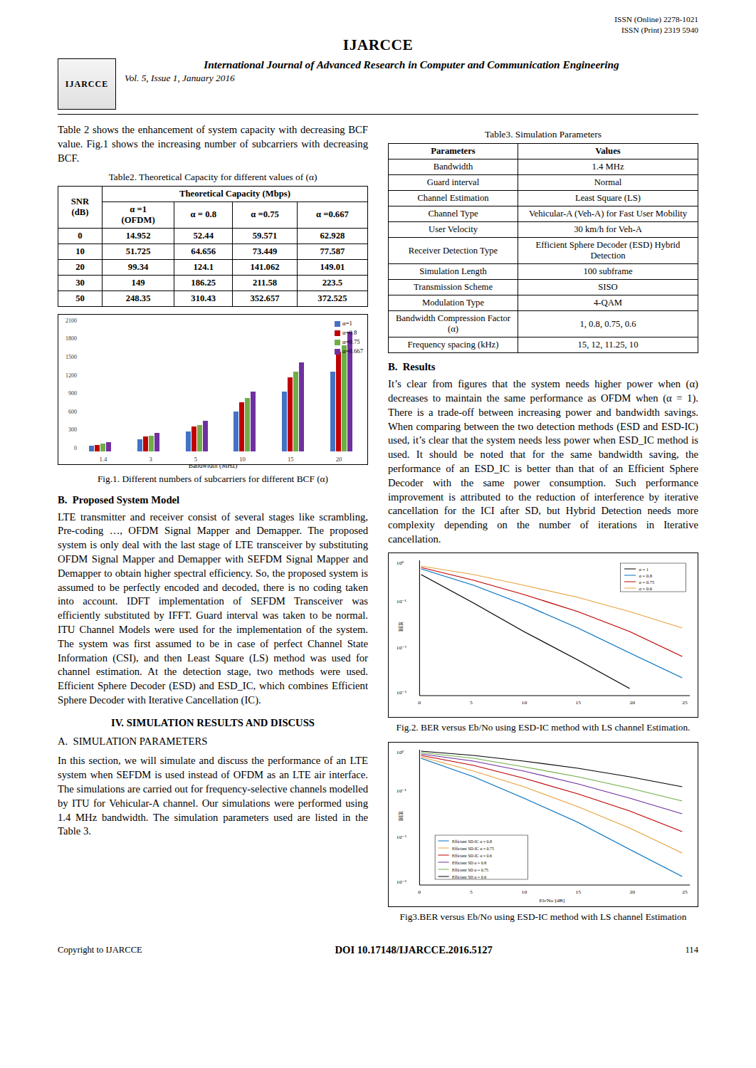ISSN (Online) 2278-1021
ISSN (Print) 2319 5940
IJARCCE
IJARCCE
International Journal of Advanced Research in Computer and Communication Engineering
Vol. 5, Issue 1, January 2016
Table 2 shows the enhancement of system capacity with decreasing BCF value. Fig.1 shows the increasing number of subcarriers with decreasing BCF.
Table2. Theoretical Capacity for different values of (α)
| SNR (dB) | Theoretical Capacity (Mbps) |
| --- | --- |
| α =1 (OFDM) | α = 0.8 | α =0.75 | α =0.667 |
| 0 | 14.952 | 52.44 | 59.571 | 62.928 |
| 10 | 51.725 | 64.656 | 73.449 | 77.587 |
| 20 | 99.34 | 124.1 | 141.062 | 149.01 |
| 30 | 149 | 186.25 | 211.58 | 223.5 |
| 50 | 248.35 | 310.43 | 352.657 | 372.525 |
2100
1800
1500
1200
900
600
300
0
α=1
α=0.8
α=0.75
α=0.667
1.4
3
5
10
15
20
Bandwidth (MHz)
Fig.1. Different numbers of subcarriers for different BCF (α)
B. Proposed System Model
LTE transmitter and receiver consist of several stages like scrambling, Pre-coding …, OFDM Signal Mapper and Demapper. The proposed system is only deal with the last stage of LTE transceiver by substituting OFDM Signal Mapper and Demapper with SEFDM Signal Mapper and Demapper to obtain higher spectral efficiency. So, the proposed system is assumed to be perfectly encoded and decoded, there is no coding taken into account. IDFT implementation of SEFDM Transceiver was efficiently substituted by IFFT. Guard interval was taken to be normal. ITU Channel Models were used for the implementation of the system. The system was first assumed to be in case of perfect Channel State Information (CSI), and then Least Square (LS) method was used for channel estimation. At the detection stage, two methods were used. Efficient Sphere Decoder (ESD) and ESD_IC, which combines Efficient Sphere Decoder with Iterative Cancellation (IC).
IV. SIMULATION RESULTS AND DISCUSS
A. SIMULATION PARAMETERS
In this section, we will simulate and discuss the performance of an LTE system when SEFDM is used instead of OFDM as an LTE air interface. The simulations are carried out for frequency-selective channels modelled by ITU for Vehicular-A channel. Our simulations were performed using 1.4 MHz bandwidth. The simulation parameters used are listed in the Table 3.
Table3. Simulation Parameters
| Parameters | Values |
| --- | --- |
| Bandwidth | 1.4 MHz |
| Guard interval | Normal |
| Channel Estimation | Least Square (LS) |
| Channel Type | Vehicular-A (Veh-A) for Fast User Mobility |
| User Velocity | 30 km/h for Veh-A |
| Receiver Detection Type | Efficient Sphere Decoder (ESD) Hybrid Detection |
| Simulation Length | 100 subframe |
| Transmission Scheme | SISO |
| Modulation Type | 4-QAM |
| Bandwidth Compression Factor (α) | 1, 0.8, 0.75, 0.6 |
| Frequency spacing (kHz) | 15, 12, 11.25, 10 |
B. Results
It’s clear from figures that the system needs higher power when (α) decreases to maintain the same performance as OFDM when (α = 1). There is a trade-off between increasing power and bandwidth savings. When comparing between the two detection methods (ESD and ESD-IC) used, it’s clear that the system needs less power when ESD_IC method is used. It should be noted that for the same bandwidth saving, the performance of an ESD_IC is better than that of an Efficient Sphere Decoder with the same power consumption. Such performance improvement is attributed to the reduction of interference by iterative cancellation for the ICI after SD, but Hybrid Detection needs more complexity depending on the number of iterations in Iterative cancellation.
10⁰ 10⁻¹ 10⁻² 10⁻³ BER 0 5 10 15 20 25 α = 1 α = 0.8 α = 0.75 α = 0.6
Fig.2. BER versus Eb/No using ESD-IC method with LS channel Estimation.
10⁰ 10⁻¹ 10⁻² 10⁻³ BER 0 5 10 15 20 25 Eb/No [dB] Efficient SD-IC α = 0.8 Efficient SD-IC α = 0.75 Efficient SD-IC α = 0.6 Efficient SD α = 0.8 Efficient SD α = 0.75 Efficient SD α = 0.6
Fig3.BER versus Eb/No using ESD-IC method with LS channel Estimation
Copyright to IJARCCE
DOI 10.17148/IJARCCE.2016.5127
114